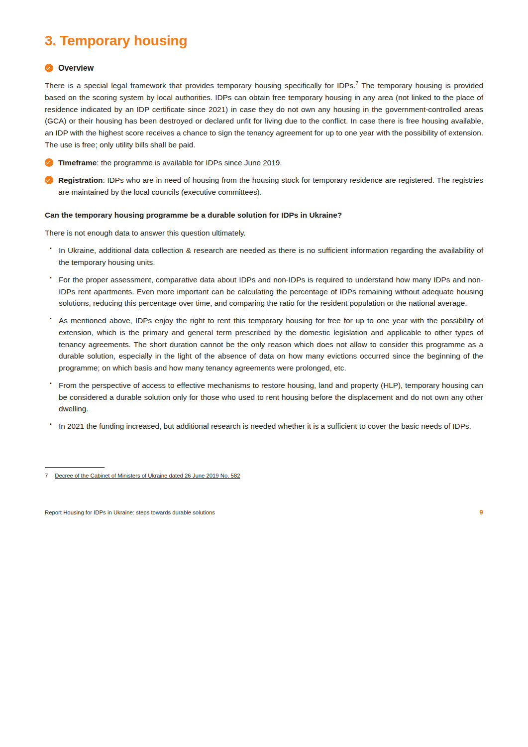3. Temporary housing
Overview
There is a special legal framework that provides temporary housing specifically for IDPs.7 The temporary housing is provided based on the scoring system by local authorities. IDPs can obtain free temporary housing in any area (not linked to the place of residence indicated by an IDP certificate since 2021) in case they do not own any housing in the government-controlled areas (GCA) or their housing has been destroyed or declared unfit for living due to the conflict. In case there is free housing available, an IDP with the highest score receives a chance to sign the tenancy agreement for up to one year with the possibility of extension. The use is free; only utility bills shall be paid.
Timeframe: the programme is available for IDPs since June 2019.
Registration: IDPs who are in need of housing from the housing stock for temporary residence are registered. The registries are maintained by the local councils (executive committees).
Can the temporary housing programme be a durable solution for IDPs in Ukraine?
There is not enough data to answer this question ultimately.
In Ukraine, additional data collection & research are needed as there is no sufficient information regarding the availability of the temporary housing units.
For the proper assessment, comparative data about IDPs and non-IDPs is required to understand how many IDPs and non-IDPs rent apartments. Even more important can be calculating the percentage of IDPs remaining without adequate housing solutions, reducing this percentage over time, and comparing the ratio for the resident population or the national average.
As mentioned above, IDPs enjoy the right to rent this temporary housing for free for up to one year with the possibility of extension, which is the primary and general term prescribed by the domestic legislation and applicable to other types of tenancy agreements. The short duration cannot be the only reason which does not allow to consider this programme as a durable solution, especially in the light of the absence of data on how many evictions occurred since the beginning of the programme; on which basis and how many tenancy agreements were prolonged, etc.
From the perspective of access to effective mechanisms to restore housing, land and property (HLP), temporary housing can be considered a durable solution only for those who used to rent housing before the displacement and do not own any other dwelling.
In 2021 the funding increased, but additional research is needed whether it is a sufficient to cover the basic needs of IDPs.
7 Decree of the Cabinet of Ministers of Ukraine dated 26 June 2019 No. 582
Report Housing for IDPs in Ukraine: steps towards durable solutions 9